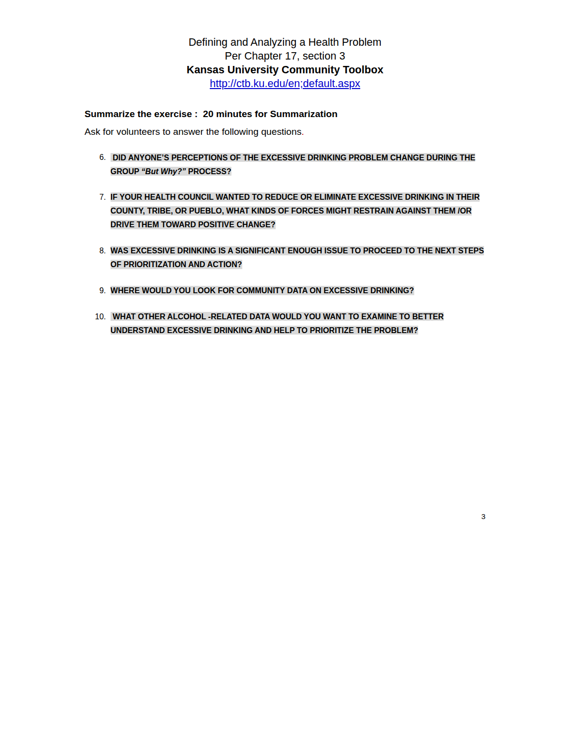Defining and Analyzing a Health Problem Per Chapter 17, section 3 Kansas University Community Toolbox http://ctb.ku.edu/en;default.aspx
Summarize the exercise : 20 minutes for Summarization
Ask for volunteers to answer the following questions.
Did anyone’s perceptions of the excessive drinking problem change during the group “But Why?” process?
If your health council wanted to reduce or eliminate excessive drinking in their county, tribe, or pueblo, what kinds of forces might restrain against them /or drive them toward positive change?
Was excessive drinking is a significant enough issue to proceed to the next steps of prioritization and action?
Where would you look for community data on excessive drinking?
What other alcohol -related data would you want to examine to better understand excessive drinking and help to prioritize the problem?
3